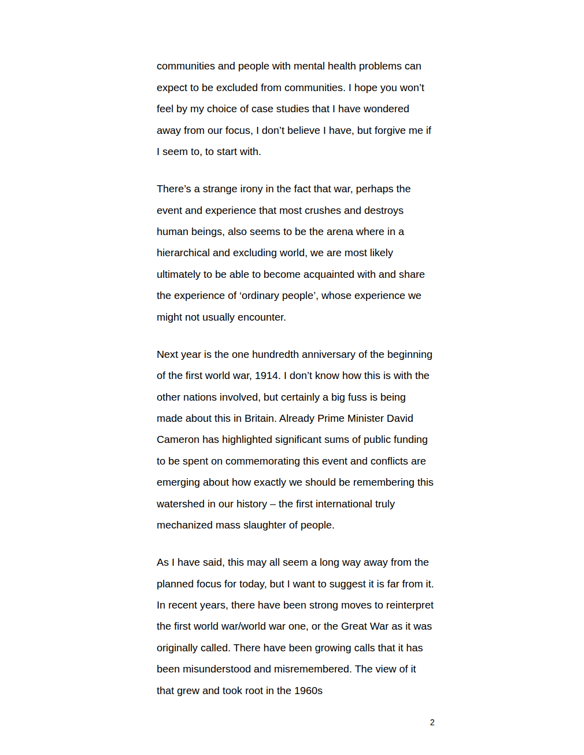communities and people with mental health problems can expect to be excluded from communities. I hope you won’t feel by my choice of case studies that I have wondered away from our focus, I don’t believe I have, but forgive me if I seem to, to start with.
There’s a strange irony in the fact that war, perhaps the event and experience that most crushes and destroys human beings, also seems to be the arena where in a hierarchical and excluding world, we are most likely ultimately to be able to become acquainted with and share the experience of ‘ordinary people’, whose experience we might not usually encounter.
Next year is the one hundredth anniversary of the beginning of the first world war, 1914. I don’t know how this is with the other nations involved, but certainly a big fuss is being made about this in Britain. Already Prime Minister David Cameron has highlighted significant sums of public funding to be spent on commemorating this event and conflicts are emerging about how exactly we should be remembering this watershed in our history – the first international truly mechanized mass slaughter of people.
As I have said, this may all seem a long way away from the planned focus for today, but I want to suggest it is far from it. In recent years, there have been strong moves to reinterpret the first world war/world war one, or the Great War as it was originally called. There have been growing calls that it has been misunderstood and misremembered. The view of it that grew and took root in the 1960s
2